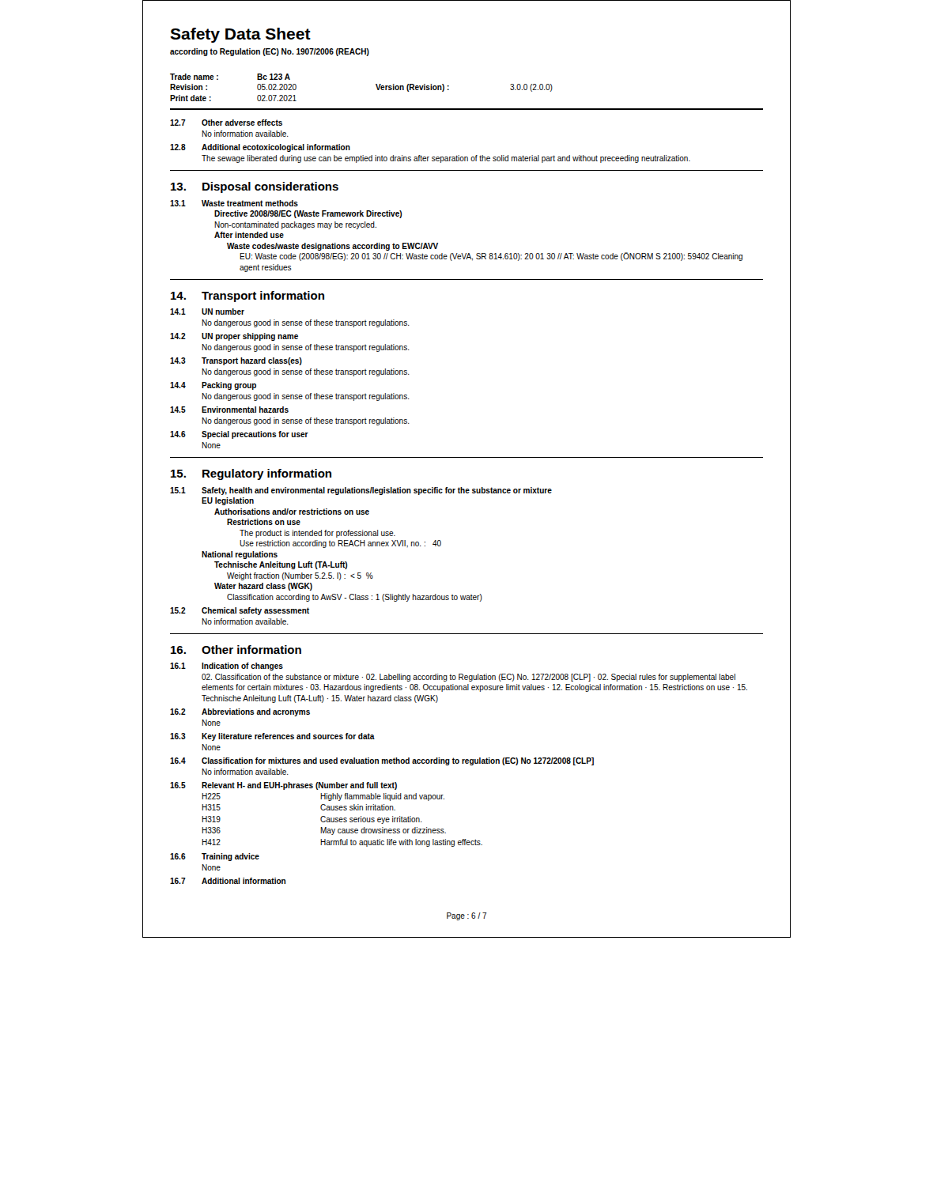Safety Data Sheet
according to Regulation (EC) No. 1907/2006 (REACH)
| Trade name : | Bc 123 A |
| Revision : | 05.02.2020 | Version (Revision) : | 3.0.0 (2.0.0) |
| Print date : | 02.07.2021 | | |
12.7
Other adverse effects
No information available.
12.8
Additional ecotoxicological information
The sewage liberated during use can be emptied into drains after separation of the solid material part and without preceeding neutralization.
13.
Disposal considerations
13.1
Waste treatment methods
Directive 2008/98/EC (Waste Framework Directive)
Non-contaminated packages may be recycled.
After intended use
Waste codes/waste designations according to EWC/AVV
EU: Waste code (2008/98/EG): 20 01 30 // CH: Waste code (VeVA, SR 814.610): 20 01 30 // AT: Waste code (ÖNORM S 2100): 59402 Cleaning agent residues
14.
Transport information
14.1
UN number
No dangerous good in sense of these transport regulations.
14.2
UN proper shipping name
No dangerous good in sense of these transport regulations.
14.3
Transport hazard class(es)
No dangerous good in sense of these transport regulations.
14.4
Packing group
No dangerous good in sense of these transport regulations.
14.5
Environmental hazards
No dangerous good in sense of these transport regulations.
14.6
Special precautions for user
None
15.
Regulatory information
15.1
Safety, health and environmental regulations/legislation specific for the substance or mixture
EU legislation
Authorisations and/or restrictions on use
Restrictions on use
The product is intended for professional use.
Use restriction according to REACH annex XVII, no. : 40
National regulations
Technische Anleitung Luft (TA-Luft)
Weight fraction (Number 5.2.5. I) : < 5 %
Water hazard class (WGK)
Classification according to AwSV - Class : 1 (Slightly hazardous to water)
15.2
Chemical safety assessment
No information available.
16.
Other information
16.1
Indication of changes
02. Classification of the substance or mixture · 02. Labelling according to Regulation (EC) No. 1272/2008 [CLP] · 02. Special rules for supplemental label elements for certain mixtures · 03. Hazardous ingredients · 08. Occupational exposure limit values · 12. Ecological information · 15. Restrictions on use · 15. Technische Anleitung Luft (TA-Luft) · 15. Water hazard class (WGK)
16.2
Abbreviations and acronyms
None
16.3
Key literature references and sources for data
None
16.4
Classification for mixtures and used evaluation method according to regulation (EC) No 1272/2008 [CLP]
No information available.
16.5
Relevant H- and EUH-phrases (Number and full text)
| H225 | Highly flammable liquid and vapour. |
| H315 | Causes skin irritation. |
| H319 | Causes serious eye irritation. |
| H336 | May cause drowsiness or dizziness. |
| H412 | Harmful to aquatic life with long lasting effects. |
16.6
Training advice
None
16.7
Additional information
Page : 6 / 7
( EN / CH )